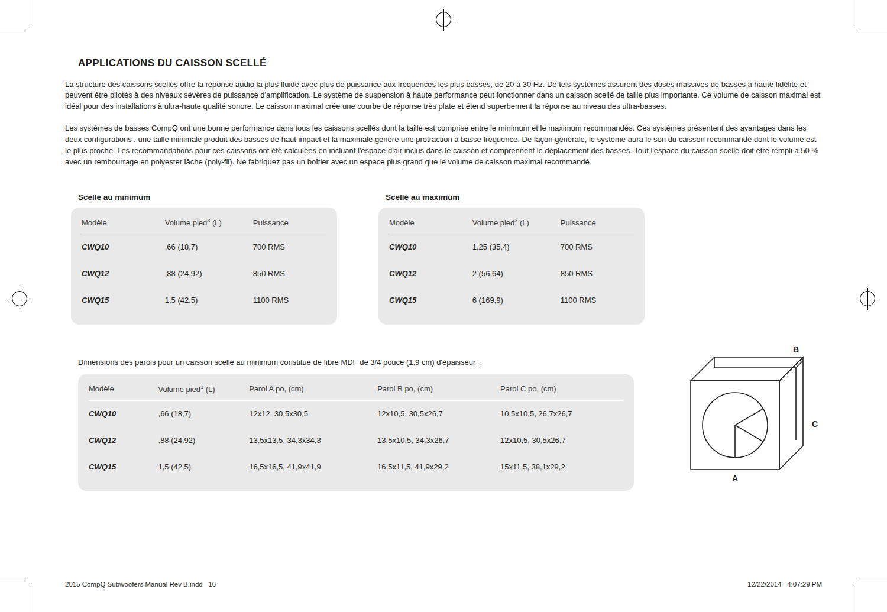APPLICATIONS DU CAISSON SCELLÉ
La structure des caissons scellés offre la réponse audio la plus fluide avec plus de puissance aux fréquences les plus basses, de 20 à 30 Hz. De tels systèmes assurent des doses massives de basses à haute fidélité et peuvent être pilotés à des niveaux sévères de puissance d'amplification. Le système de suspension à haute performance peut fonctionner dans un caisson scellé de taille plus importante. Ce volume de caisson maximal est idéal pour des installations à ultra-haute qualité sonore. Le caisson maximal crée une courbe de réponse très plate et étend superbement la réponse au niveau des ultra-basses.
Les systèmes de basses CompQ ont une bonne performance dans tous les caissons scellés dont la taille est comprise entre le minimum et le maximum recommandés. Ces systèmes présentent des avantages dans les deux configurations : une taille minimale produit des basses de haut impact et la maximale génère une protraction à basse fréquence. De façon générale, le système aura le son du caisson recommandé dont le volume est le plus proche. Les recommandations pour ces caissons ont été calculées en incluant l'espace d'air inclus dans le caisson et comprennent le déplacement des basses. Tout l'espace du caisson scellé doit être rempli à 50 % avec un rembourrage en polyester lâche (poly-fil). Ne fabriquez pas un boîtier avec un espace plus grand que le volume de caisson maximal recommandé.
Scellé au minimum
| Modèle | Volume pied 3 (L) | Puissance |
| --- | --- | --- |
| CWQ10 | ,66 (18,7) | 700 RMS |
| CWQ12 | ,88 (24,92) | 850 RMS |
| CWQ15 | 1,5 (42,5) | 1100 RMS |
Scellé au maximum
| Modèle | Volume pied 3 (L) | Puissance |
| --- | --- | --- |
| CWQ10 | 1,25 (35,4) | 700 RMS |
| CWQ12 | 2 (56,64) | 850 RMS |
| CWQ15 | 6 (169,9) | 1100 RMS |
Dimensions des parois pour un caisson scellé au minimum constitué de fibre MDF de 3/4 pouce (1,9 cm) d'épaisseur :
| Modèle | Volume pied 3 (L) | Paroi A po, (cm) | Paroi B po, (cm) | Paroi C po, (cm) |
| --- | --- | --- | --- | --- |
| CWQ10 | ,66 (18,7) | 12x12, 30,5x30,5 | 12x10,5, 30,5x26,7 | 10,5x10,5, 26,7x26,7 |
| CWQ12 | ,88 (24,92) | 13,5x13,5, 34,3x34,3 | 13,5x10,5, 34,3x26,7 | 12x10,5, 30,5x26,7 |
| CWQ15 | 1,5 (42,5) | 16,5x16,5, 41,9x41,9 | 16,5x11,5, 41,9x29,2 | 15x11,5, 38,1x29,2 |
B C A
2015 CompQ Subwoofers Manual Rev B.indd 16 12/22/2014 4:07:29 PM